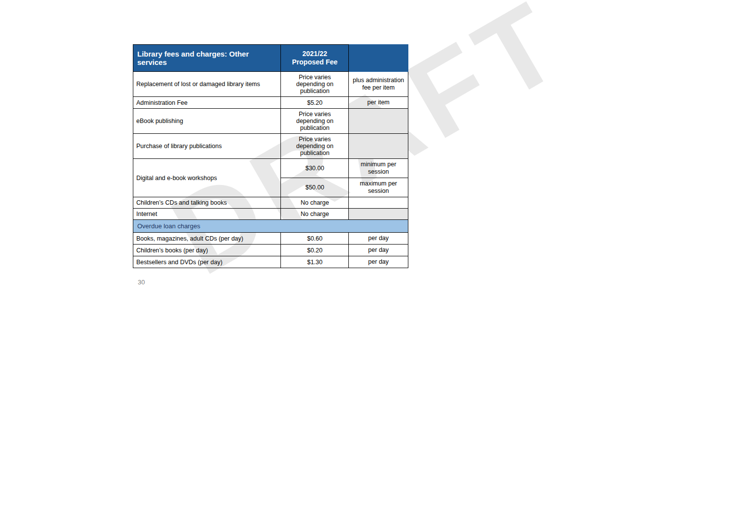DRAFT
| Library fees and charges: Other services | 2021/22 Proposed Fee | |
| --- | --- | --- |
| Replacement of lost or damaged library items | Price varies depending on publication | plus administration fee per item |
| Administration Fee | $5.20 | per item |
| eBook publishing | Price varies depending on publication | |
| Purchase of library publications | Price varies depending on publication | |
| Digital and e-book workshops | $30.00 | minimum per session |
| $50.00 | maximum per session |
| Children’s CDs and talking books | No charge | |
| Internet | No charge | |
| Overdue loan charges |
| Books, magazines, adult CDs (per day) | $0.60 | per day |
| Children’s books (per day) | $0.20 | per day |
| Bestsellers and DVDs (per day) | $1.30 | per day |
30